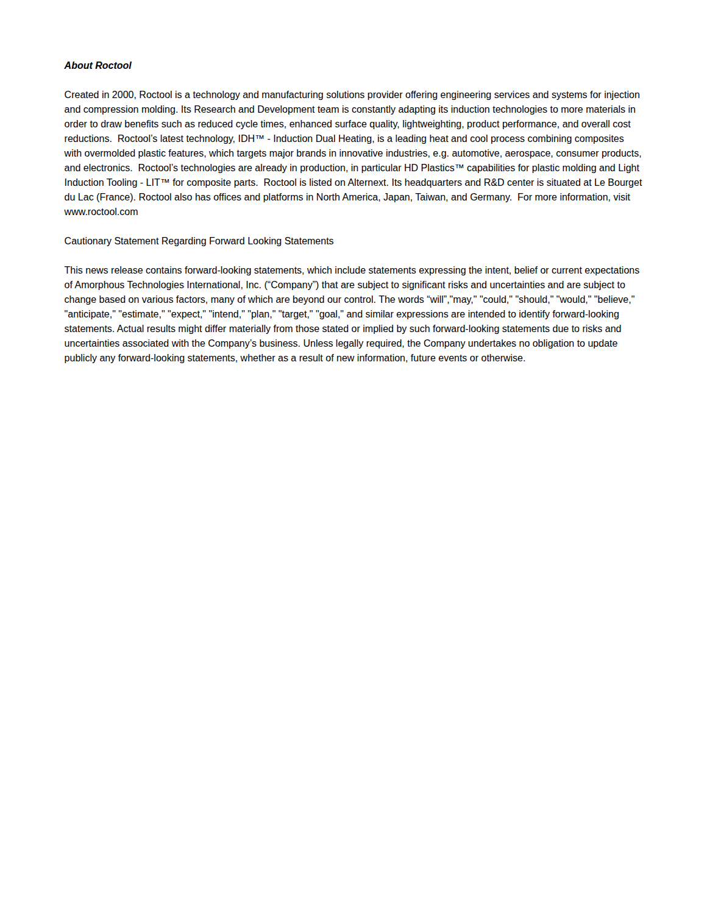About Roctool
Created in 2000, Roctool is a technology and manufacturing solutions provider offering engineering services and systems for injection and compression molding. Its Research and Development team is constantly adapting its induction technologies to more materials in order to draw benefits such as reduced cycle times, enhanced surface quality, lightweighting, product performance, and overall cost reductions. Roctool’s latest technology, IDH™ - Induction Dual Heating, is a leading heat and cool process combining composites with overmolded plastic features, which targets major brands in innovative industries, e.g. automotive, aerospace, consumer products, and electronics. Roctool’s technologies are already in production, in particular HD Plastics™ capabilities for plastic molding and Light Induction Tooling - LIT™ for composite parts. Roctool is listed on Alternext. Its headquarters and R&D center is situated at Le Bourget du Lac (France). Roctool also has offices and platforms in North America, Japan, Taiwan, and Germany. For more information, visit www.roctool.com
Cautionary Statement Regarding Forward Looking Statements
This news release contains forward-looking statements, which include statements expressing the intent, belief or current expectations of Amorphous Technologies International, Inc. (“Company”) that are subject to significant risks and uncertainties and are subject to change based on various factors, many of which are beyond our control. The words “will”,"may," "could," "should," "would," "believe," "anticipate," "estimate," "expect," "intend," "plan," "target," "goal," and similar expressions are intended to identify forward-looking statements. Actual results might differ materially from those stated or implied by such forward-looking statements due to risks and uncertainties associated with the Company’s business. Unless legally required, the Company undertakes no obligation to update publicly any forward-looking statements, whether as a result of new information, future events or otherwise.